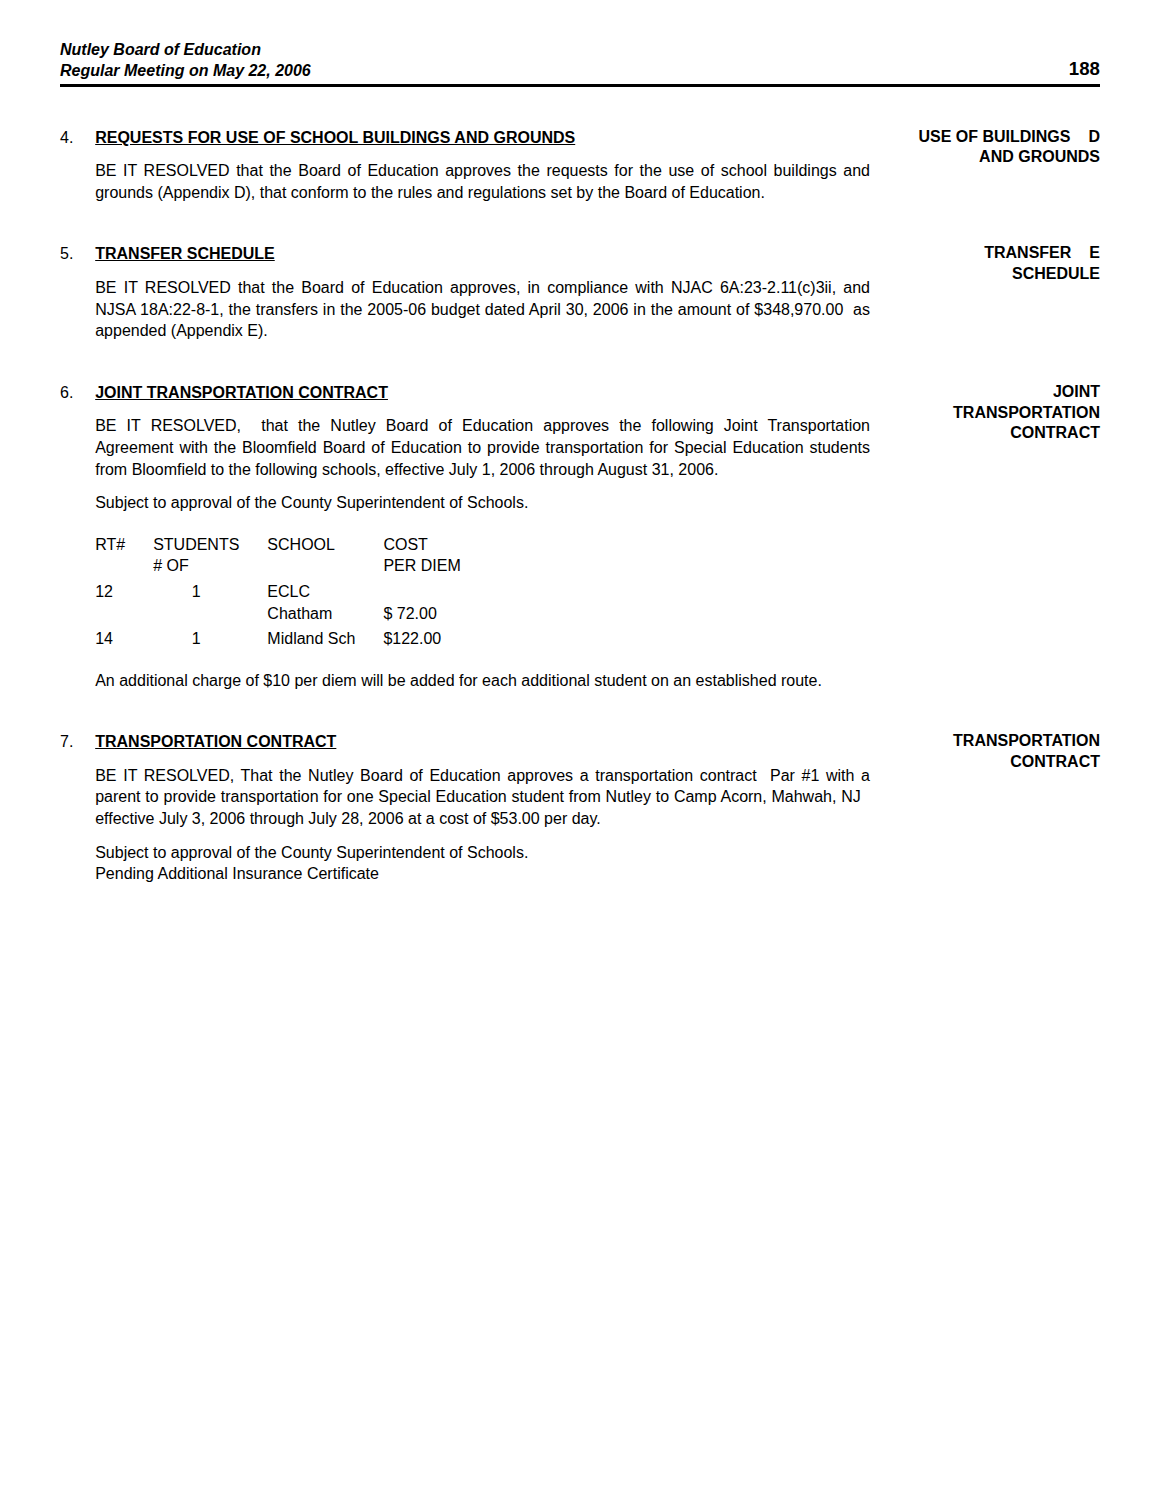Nutley Board of Education
Regular Meeting on May 22, 2006
188
4. Requests for Use of School Buildings and Grounds
BE IT RESOLVED that the Board of Education approves the requests for the use of school buildings and grounds (Appendix D), that conform to the rules and regulations set by the Board of Education.
USE OF BUILDINGSD
AND GROUNDS
5. Transfer Schedule
BE IT RESOLVED that the Board of Education approves, in compliance with NJAC 6A:23-2.11(c)3ii, and NJSA 18A:22-8-1, the transfers in the 2005-06 budget dated April 30, 2006 in the amount of $348,970.00 as appended (Appendix E).
TRANSFERE
SCHEDULE
6. Joint Transportation Contract
BE IT RESOLVED, that the Nutley Board of Education approves the following Joint Transportation Agreement with the Bloomfield Board of Education to provide transportation for Special Education students from Bloomfield to the following schools, effective July 1, 2006 through August 31, 2006.
Subject to approval of the County Superintendent of Schools.
| RT# | STUDENTS # OF | SCHOOL | COST PER DIEM |
| --- | --- | --- | --- |
| 12 | 1 | ECLC Chatham | $ 72.00 |
| 14 | 1 | Midland Sch | $122.00 |
An additional charge of $10 per diem will be added for each additional student on an established route.
JOINT
TRANSPORTATION
CONTRACT
7. Transportation Contract
BE IT RESOLVED, That the Nutley Board of Education approves a transportation contract Par #1 with a parent to provide transportation for one Special Education student from Nutley to Camp Acorn, Mahwah, NJ effective July 3, 2006 through July 28, 2006 at a cost of $53.00 per day.
Subject to approval of the County Superintendent of Schools.
Pending Additional Insurance Certificate
TRANSPORTATION
CONTRACT